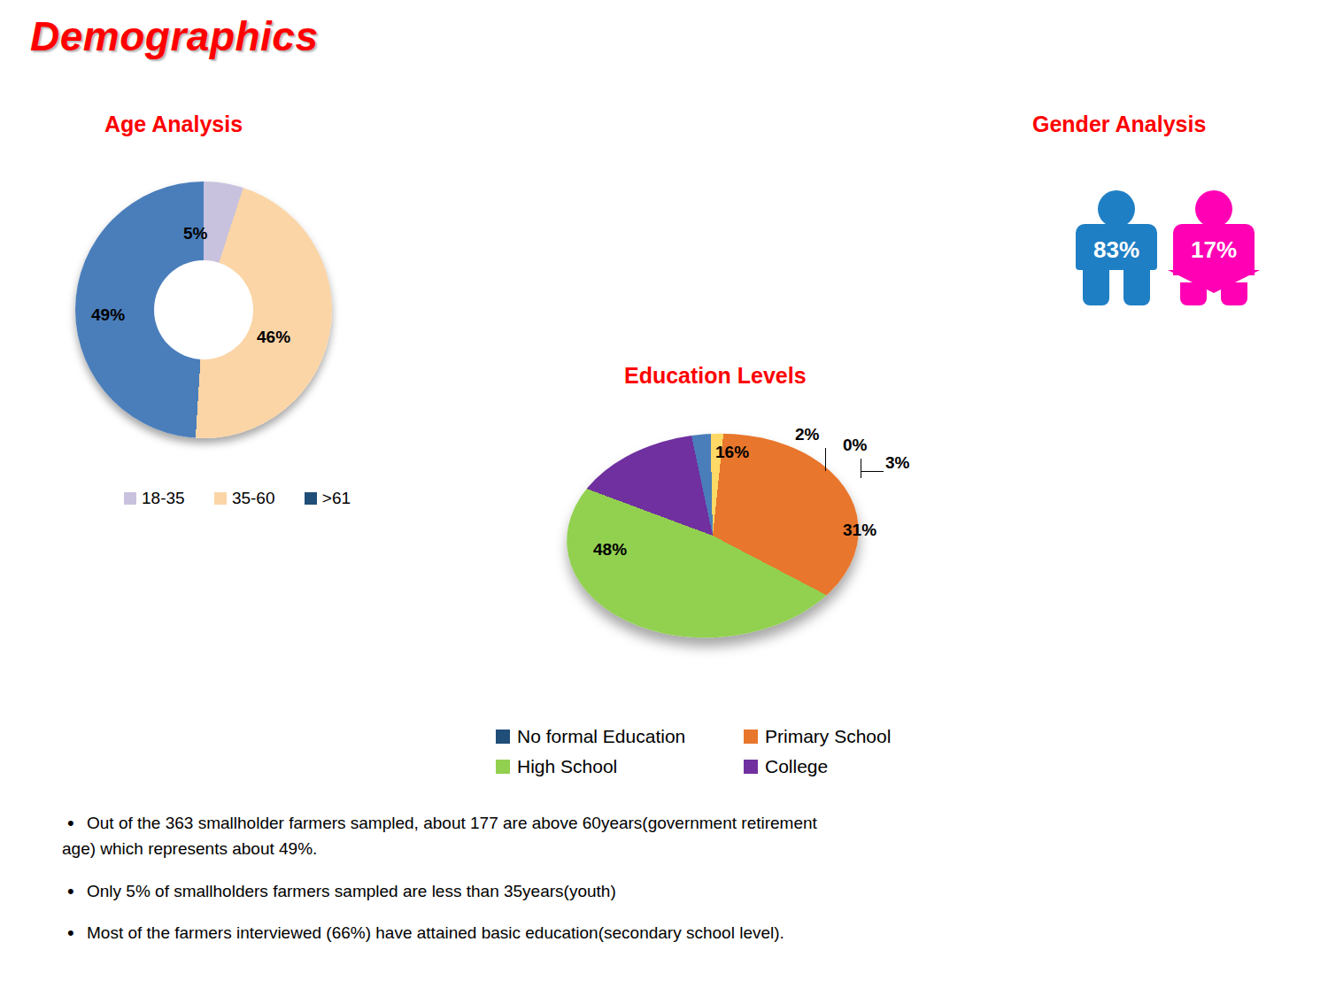Demographics
Age Analysis
Gender Analysis
Education Levels
5% 46% 49%
18-35 35-60 >61
83%
17%
16% 2% 0% 3% 31% 48%
No formal Education
Primary School
High School
College
Out of the 363 smallholder farmers sampled, about 177 are above 60years(government retirement age) which represents about 49%.
Only 5% of smallholders farmers sampled are less than 35years(youth)
Most of the farmers interviewed (66%) have attained basic education(secondary school level).